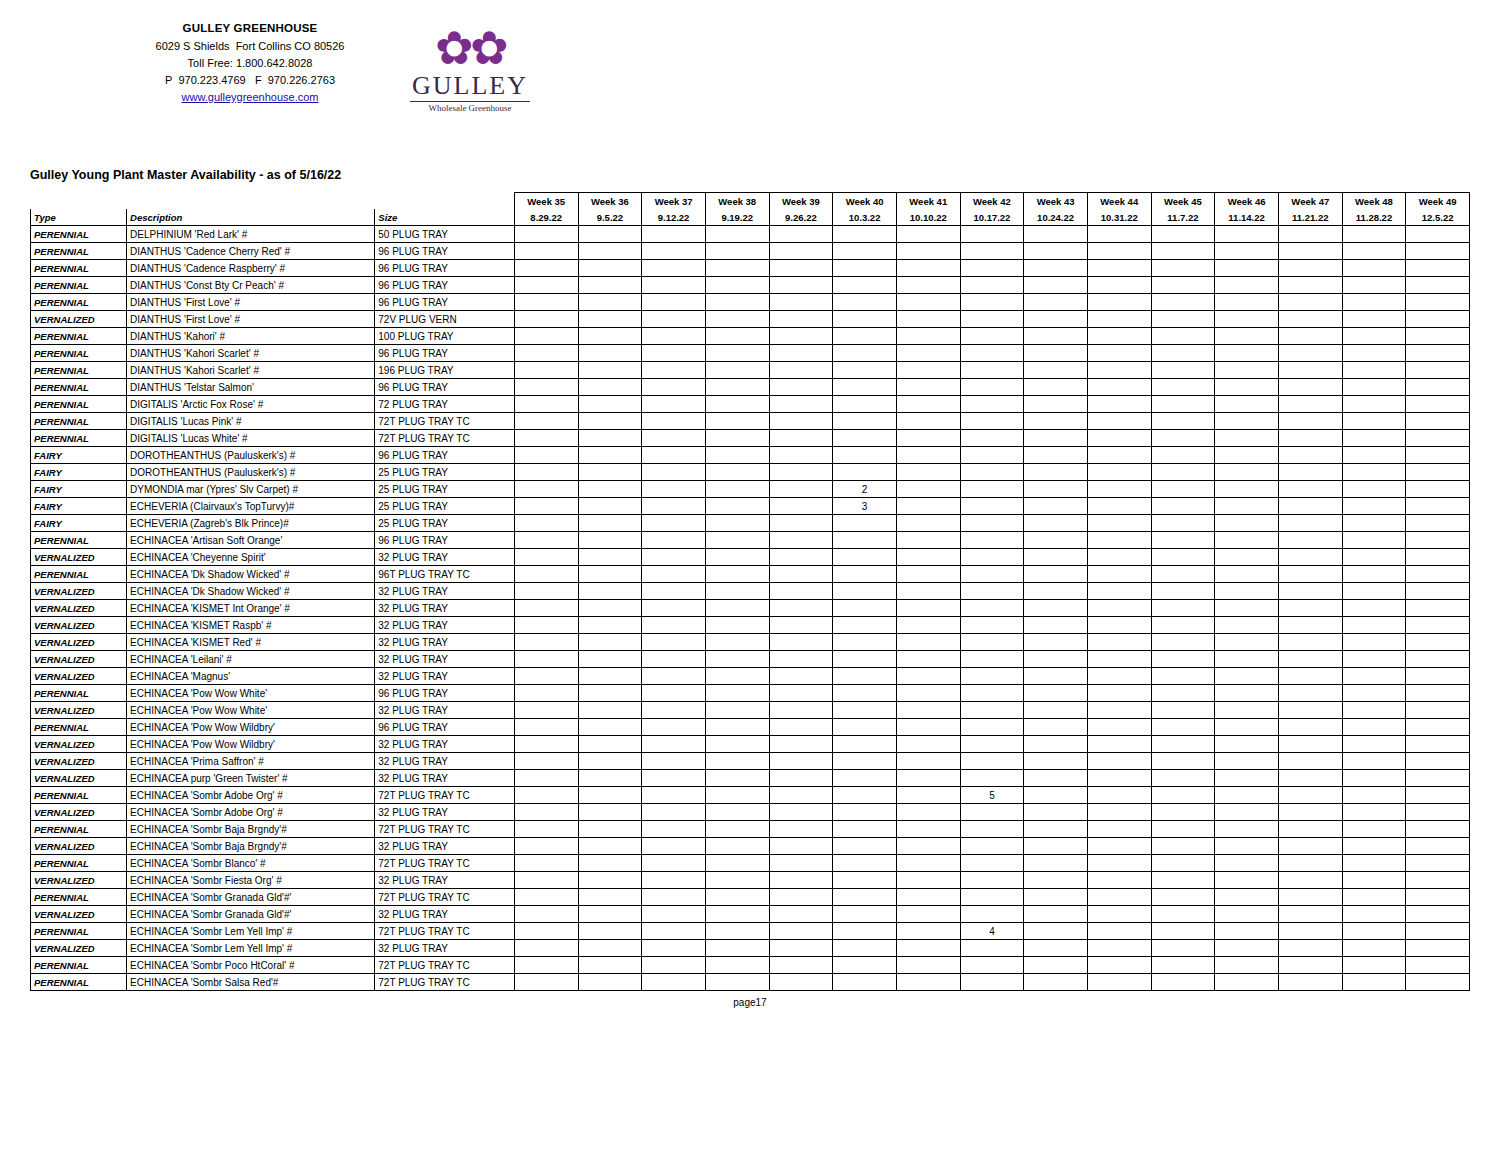GULLEY GREENHOUSE
6029 S Shields Fort Collins CO 80526
Toll Free: 1.800.642.8028
P 970.223.4769 F 970.226.2763
www.gulleygreenhouse.com
✿✿
GULLEY
Wholesale Greenhouse
Gulley Young Plant Master Availability - as of 5/16/22
| | | | Week 35 | Week 36 | Week 37 | Week 38 | Week 39 | Week 40 | Week 41 | Week 42 | Week 43 | Week 44 | Week 45 | Week 46 | Week 47 | Week 48 | Week 49 |
| --- | --- | --- | --- | --- | --- | --- | --- | --- | --- | --- | --- | --- | --- | --- | --- | --- | --- |
| Type | Description | Size | 8.29.22 | 9.5.22 | 9.12.22 | 9.19.22 | 9.26.22 | 10.3.22 | 10.10.22 | 10.17.22 | 10.24.22 | 10.31.22 | 11.7.22 | 11.14.22 | 11.21.22 | 11.28.22 | 12.5.22 |
| PERENNIAL | DELPHINIUM 'Red Lark' # | 50 PLUG TRAY | | | | | | | | | | | | | | | |
| PERENNIAL | DIANTHUS 'Cadence Cherry Red' # | 96 PLUG TRAY | | | | | | | | | | | | | | | |
| PERENNIAL | DIANTHUS 'Cadence Raspberry' # | 96 PLUG TRAY | | | | | | | | | | | | | | | |
| PERENNIAL | DIANTHUS 'Const Bty Cr Peach' # | 96 PLUG TRAY | | | | | | | | | | | | | | | |
| PERENNIAL | DIANTHUS 'First Love' # | 96 PLUG TRAY | | | | | | | | | | | | | | | |
| VERNALIZED | DIANTHUS 'First Love' # | 72V PLUG VERN | | | | | | | | | | | | | | | |
| PERENNIAL | DIANTHUS 'Kahori' # | 100 PLUG TRAY | | | | | | | | | | | | | | | |
| PERENNIAL | DIANTHUS 'Kahori Scarlet' # | 96 PLUG TRAY | | | | | | | | | | | | | | | |
| PERENNIAL | DIANTHUS 'Kahori Scarlet' # | 196 PLUG TRAY | | | | | | | | | | | | | | | |
| PERENNIAL | DIANTHUS 'Telstar Salmon' | 96 PLUG TRAY | | | | | | | | | | | | | | | |
| PERENNIAL | DIGITALIS 'Arctic Fox Rose' # | 72 PLUG TRAY | | | | | | | | | | | | | | | |
| PERENNIAL | DIGITALIS 'Lucas Pink' # | 72T PLUG TRAY TC | | | | | | | | | | | | | | | |
| PERENNIAL | DIGITALIS 'Lucas White' # | 72T PLUG TRAY TC | | | | | | | | | | | | | | | |
| FAIRY | DOROTHEANTHUS (Pauluskerk's) # | 96 PLUG TRAY | | | | | | | | | | | | | | | |
| FAIRY | DOROTHEANTHUS (Pauluskerk's) # | 25 PLUG TRAY | | | | | | | | | | | | | | | |
| FAIRY | DYMONDIA mar (Ypres' Slv Carpet) # | 25 PLUG TRAY | | | | | | 2 | | | | | | | | | |
| FAIRY | ECHEVERIA (Clairvaux's TopTurvy)# | 25 PLUG TRAY | | | | | | 3 | | | | | | | | | |
| FAIRY | ECHEVERIA (Zagreb's Blk Prince)# | 25 PLUG TRAY | | | | | | | | | | | | | | | |
| PERENNIAL | ECHINACEA 'Artisan Soft Orange' | 96 PLUG TRAY | | | | | | | | | | | | | | | |
| VERNALIZED | ECHINACEA 'Cheyenne Spirit' | 32 PLUG TRAY | | | | | | | | | | | | | | | |
| PERENNIAL | ECHINACEA 'Dk Shadow Wicked' # | 96T PLUG TRAY TC | | | | | | | | | | | | | | | |
| VERNALIZED | ECHINACEA 'Dk Shadow Wicked' # | 32 PLUG TRAY | | | | | | | | | | | | | | | |
| VERNALIZED | ECHINACEA 'KISMET Int Orange' # | 32 PLUG TRAY | | | | | | | | | | | | | | | |
| VERNALIZED | ECHINACEA 'KISMET Raspb' # | 32 PLUG TRAY | | | | | | | | | | | | | | | |
| VERNALIZED | ECHINACEA 'KISMET Red' # | 32 PLUG TRAY | | | | | | | | | | | | | | | |
| VERNALIZED | ECHINACEA 'Leilani' # | 32 PLUG TRAY | | | | | | | | | | | | | | | |
| VERNALIZED | ECHINACEA 'Magnus' | 32 PLUG TRAY | | | | | | | | | | | | | | | |
| PERENNIAL | ECHINACEA 'Pow Wow White' | 96 PLUG TRAY | | | | | | | | | | | | | | | |
| VERNALIZED | ECHINACEA 'Pow Wow White' | 32 PLUG TRAY | | | | | | | | | | | | | | | |
| PERENNIAL | ECHINACEA 'Pow Wow Wildbry' | 96 PLUG TRAY | | | | | | | | | | | | | | | |
| VERNALIZED | ECHINACEA 'Pow Wow Wildbry' | 32 PLUG TRAY | | | | | | | | | | | | | | | |
| VERNALIZED | ECHINACEA 'Prima Saffron' # | 32 PLUG TRAY | | | | | | | | | | | | | | | |
| VERNALIZED | ECHINACEA purp 'Green Twister' # | 32 PLUG TRAY | | | | | | | | | | | | | | | |
| PERENNIAL | ECHINACEA 'Sombr Adobe Org' # | 72T PLUG TRAY TC | | | | | | | | 5 | | | | | | | |
| VERNALIZED | ECHINACEA 'Sombr Adobe Org' # | 32 PLUG TRAY | | | | | | | | | | | | | | | |
| PERENNIAL | ECHINACEA 'Sombr Baja Brgndy'# | 72T PLUG TRAY TC | | | | | | | | | | | | | | | |
| VERNALIZED | ECHINACEA 'Sombr Baja Brgndy'# | 32 PLUG TRAY | | | | | | | | | | | | | | | |
| PERENNIAL | ECHINACEA 'Sombr Blanco' # | 72T PLUG TRAY TC | | | | | | | | | | | | | | | |
| VERNALIZED | ECHINACEA 'Sombr Fiesta Org' # | 32 PLUG TRAY | | | | | | | | | | | | | | | |
| PERENNIAL | ECHINACEA 'Sombr Granada Gld'#' | 72T PLUG TRAY TC | | | | | | | | | | | | | | | |
| VERNALIZED | ECHINACEA 'Sombr Granada Gld'#' | 32 PLUG TRAY | | | | | | | | | | | | | | | |
| PERENNIAL | ECHINACEA 'Sombr Lem Yell Imp' # | 72T PLUG TRAY TC | | | | | | | | 4 | | | | | | | |
| VERNALIZED | ECHINACEA 'Sombr Lem Yell Imp' # | 32 PLUG TRAY | | | | | | | | | | | | | | | |
| PERENNIAL | ECHINACEA 'Sombr Poco HtCoral' # | 72T PLUG TRAY TC | | | | | | | | | | | | | | | |
| PERENNIAL | ECHINACEA 'Sombr Salsa Red'# | 72T PLUG TRAY TC | | | | | | | | | | | | | | | |
page17